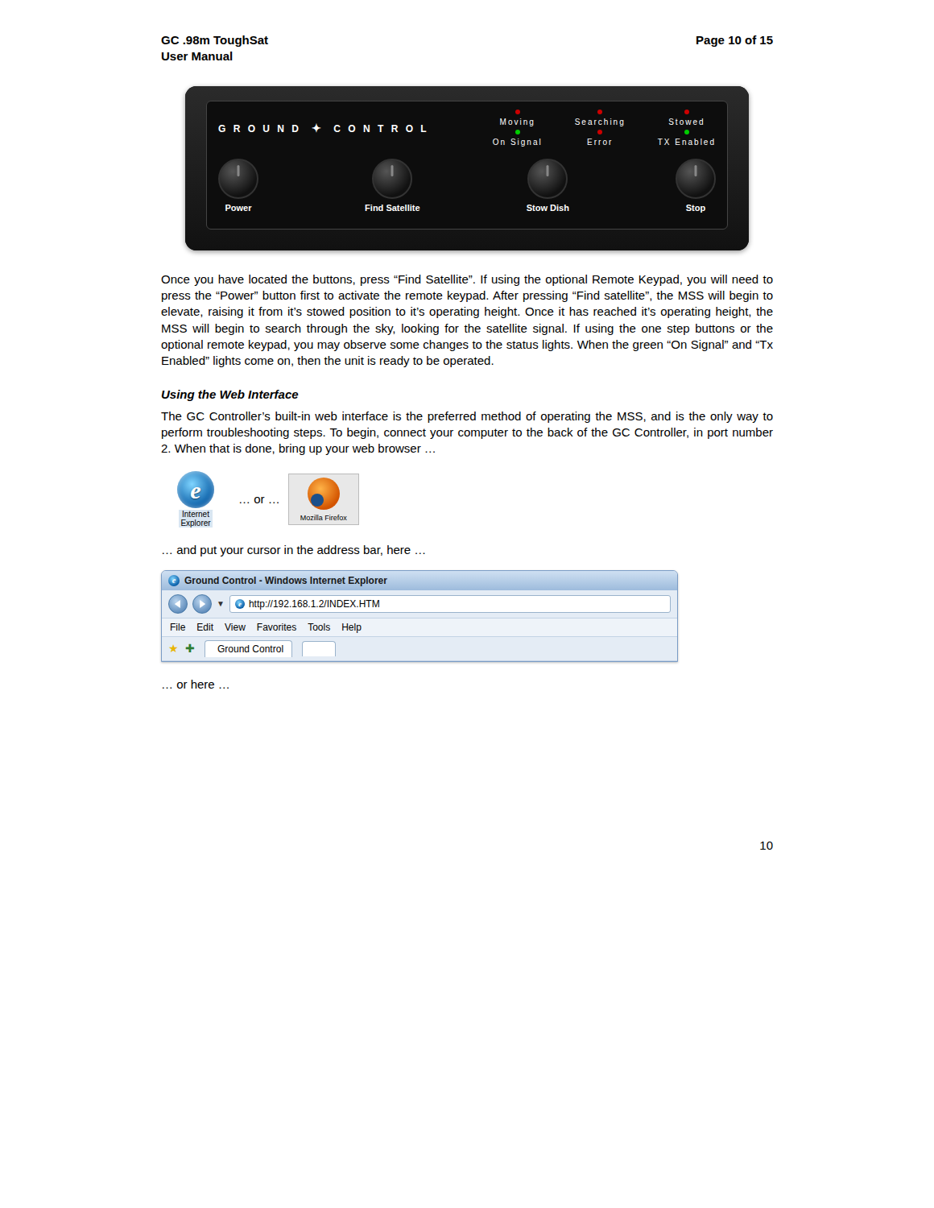GC .98m ToughSat
User Manual
Page 10 of 15
G R O U N D ✦ C O N T R O L
Moving On Signal
Searching Error
Stowed TX Enabled
Power
Find Satellite
Stow Dish
Stop
Once you have located the buttons, press “Find Satellite”. If using the optional Remote Keypad, you will need to press the “Power” button first to activate the remote keypad. After pressing “Find satellite”, the MSS will begin to elevate, raising it from it’s stowed position to it’s operating height. Once it has reached it’s operating height, the MSS will begin to search through the sky, looking for the satellite signal. If using the one step buttons or the optional remote keypad, you may observe some changes to the status lights. When the green “On Signal” and “Tx Enabled” lights come on, then the unit is ready to be operated.
Using the Web Interface
The GC Controller’s built-in web interface is the preferred method of operating the MSS, and is the only way to perform troubleshooting steps. To begin, connect your computer to the back of the GC Controller, in port number 2. When that is done, bring up your web browser …
Internet
Explorer
… or …
Mozilla Firefox
… and put your cursor in the address bar, here …
Ground Control - Windows Internet Explorer
▼ http://192.168.1.2/INDEX.HTM
File Edit View Favorites Tools Help
★ ✚ Ground Control
… or here …
10